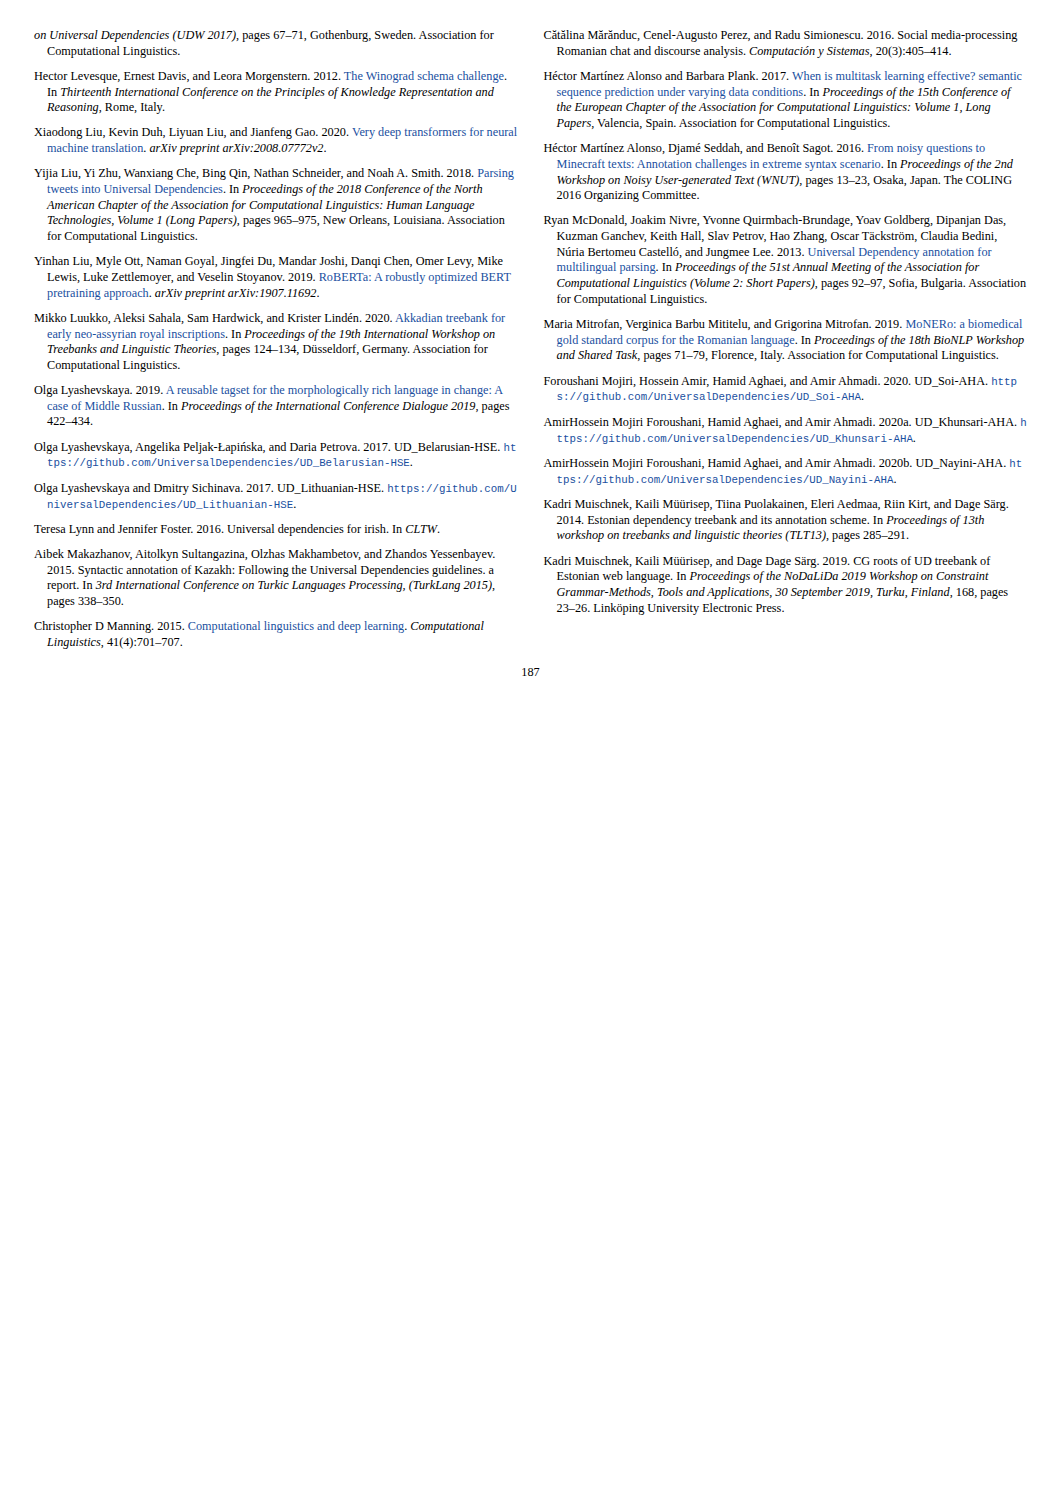on Universal Dependencies (UDW 2017), pages 67–71, Gothenburg, Sweden. Association for Computational Linguistics.
Hector Levesque, Ernest Davis, and Leora Morgenstern. 2012. The Winograd schema challenge. In Thirteenth International Conference on the Principles of Knowledge Representation and Reasoning, Rome, Italy.
Xiaodong Liu, Kevin Duh, Liyuan Liu, and Jianfeng Gao. 2020. Very deep transformers for neural machine translation. arXiv preprint arXiv:2008.07772v2.
Yijia Liu, Yi Zhu, Wanxiang Che, Bing Qin, Nathan Schneider, and Noah A. Smith. 2018. Parsing tweets into Universal Dependencies. In Proceedings of the 2018 Conference of the North American Chapter of the Association for Computational Linguistics: Human Language Technologies, Volume 1 (Long Papers), pages 965–975, New Orleans, Louisiana. Association for Computational Linguistics.
Yinhan Liu, Myle Ott, Naman Goyal, Jingfei Du, Mandar Joshi, Danqi Chen, Omer Levy, Mike Lewis, Luke Zettlemoyer, and Veselin Stoyanov. 2019. RoBERTa: A robustly optimized BERT pretraining approach. arXiv preprint arXiv:1907.11692.
Mikko Luukko, Aleksi Sahala, Sam Hardwick, and Krister Lindén. 2020. Akkadian treebank for early neo-assyrian royal inscriptions. In Proceedings of the 19th International Workshop on Treebanks and Linguistic Theories, pages 124–134, Düsseldorf, Germany. Association for Computational Linguistics.
Olga Lyashevskaya. 2019. A reusable tagset for the morphologically rich language in change: A case of Middle Russian. In Proceedings of the International Conference Dialogue 2019, pages 422–434.
Olga Lyashevskaya, Angelika Peljak-Łapińska, and Daria Petrova. 2017. UD_Belarusian-HSE. https://github.com/UniversalDependencies/UD_Belarusian-HSE.
Olga Lyashevskaya and Dmitry Sichinava. 2017. UD_Lithuanian-HSE. https://github.com/UniversalDependencies/UD_Lithuanian-HSE.
Teresa Lynn and Jennifer Foster. 2016. Universal dependencies for irish. In CLTW.
Aibek Makazhanov, Aitolkyn Sultangazina, Olzhas Makhambetov, and Zhandos Yessenbayev. 2015. Syntactic annotation of Kazakh: Following the Universal Dependencies guidelines. a report. In 3rd International Conference on Turkic Languages Processing, (TurkLang 2015), pages 338–350.
Christopher D Manning. 2015. Computational linguistics and deep learning. Computational Linguistics, 41(4):701–707.
Cătălina Mărănduc, Cenel-Augusto Perez, and Radu Simionescu. 2016. Social media-processing Romanian chat and discourse analysis. Computación y Sistemas, 20(3):405–414.
Héctor Martínez Alonso and Barbara Plank. 2017. When is multitask learning effective? semantic sequence prediction under varying data conditions. In Proceedings of the 15th Conference of the European Chapter of the Association for Computational Linguistics: Volume 1, Long Papers, Valencia, Spain. Association for Computational Linguistics.
Héctor Martínez Alonso, Djamé Seddah, and Benoît Sagot. 2016. From noisy questions to Minecraft texts: Annotation challenges in extreme syntax scenario. In Proceedings of the 2nd Workshop on Noisy User-generated Text (WNUT), pages 13–23, Osaka, Japan. The COLING 2016 Organizing Committee.
Ryan McDonald, Joakim Nivre, Yvonne Quirmbach-Brundage, Yoav Goldberg, Dipanjan Das, Kuzman Ganchev, Keith Hall, Slav Petrov, Hao Zhang, Oscar Täckström, Claudia Bedini, Núria Bertomeu Castelló, and Jungmee Lee. 2013. Universal Dependency annotation for multilingual parsing. In Proceedings of the 51st Annual Meeting of the Association for Computational Linguistics (Volume 2: Short Papers), pages 92–97, Sofia, Bulgaria. Association for Computational Linguistics.
Maria Mitrofan, Verginica Barbu Mititelu, and Grigorina Mitrofan. 2019. MoNERo: a biomedical gold standard corpus for the Romanian language. In Proceedings of the 18th BioNLP Workshop and Shared Task, pages 71–79, Florence, Italy. Association for Computational Linguistics.
Foroushani Mojiri, Hossein Amir, Hamid Aghaei, and Amir Ahmadi. 2020. UD_Soi-AHA. https://github.com/UniversalDependencies/UD_Soi-AHA.
AmirHossein Mojiri Foroushani, Hamid Aghaei, and Amir Ahmadi. 2020a. UD_Khunsari-AHA. https://github.com/UniversalDependencies/UD_Khunsari-AHA.
AmirHossein Mojiri Foroushani, Hamid Aghaei, and Amir Ahmadi. 2020b. UD_Nayini-AHA. https://github.com/UniversalDependencies/UD_Nayini-AHA.
Kadri Muischnek, Kaili Müürisep, Tiina Puolakainen, Eleri Aedmaa, Riin Kirt, and Dage Särg. 2014. Estonian dependency treebank and its annotation scheme. In Proceedings of 13th workshop on treebanks and linguistic theories (TLT13), pages 285–291.
Kadri Muischnek, Kaili Müürisep, and Dage Dage Särg. 2019. CG roots of UD treebank of Estonian web language. In Proceedings of the NoDaLiDa 2019 Workshop on Constraint Grammar-Methods, Tools and Applications, 30 September 2019, Turku, Finland, 168, pages 23–26. Linköping University Electronic Press.
187